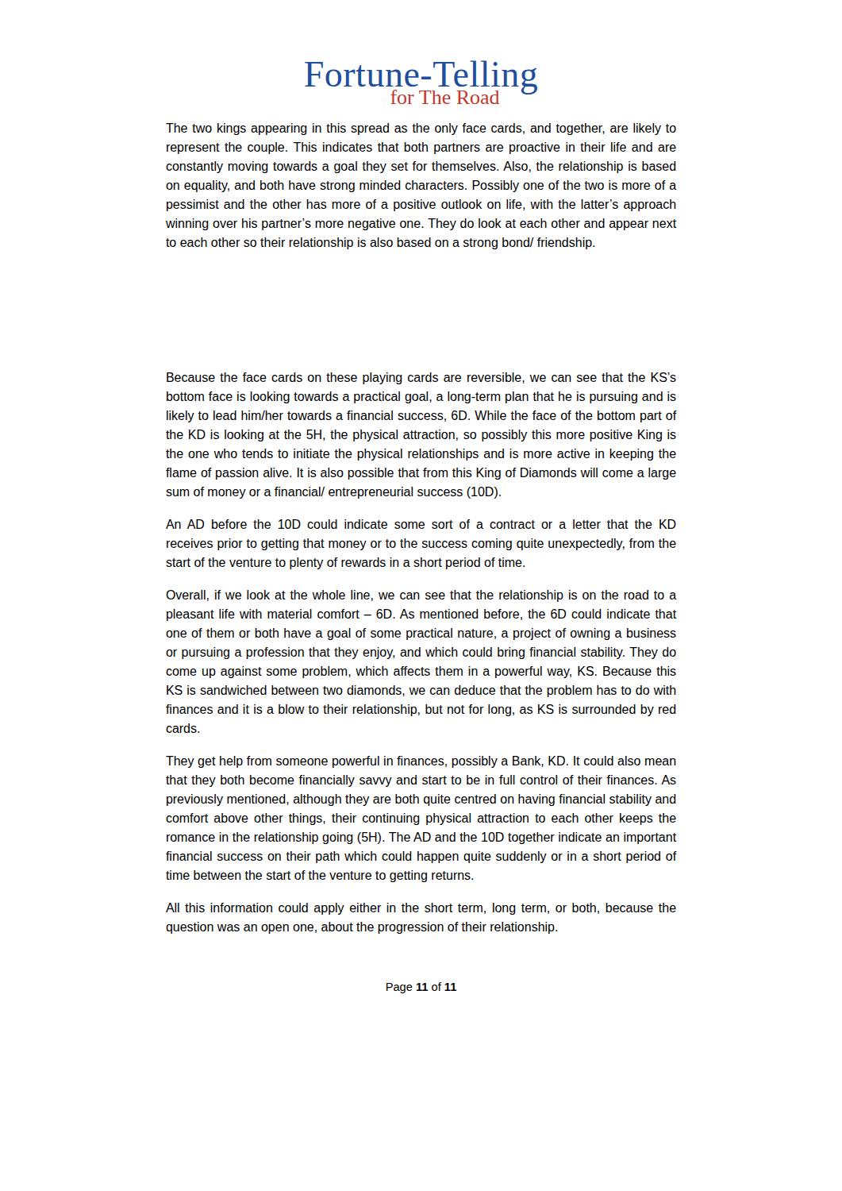Fortune‑Telling
for The Road
The two kings appearing in this spread as the only face cards, and together, are likely to represent the couple. This indicates that both partners are proactive in their life and are constantly moving towards a goal they set for themselves. Also, the relationship is based on equality, and both have strong minded characters. Possibly one of the two is more of a pessimist and the other has more of a positive outlook on life, with the latter’s approach winning over his partner’s more negative one. They do look at each other and appear next to each other so their relationship is also based on a strong bond/ friendship.
Because the face cards on these playing cards are reversible, we can see that the KS’s bottom face is looking towards a practical goal, a long-term plan that he is pursuing and is likely to lead him/her towards a financial success, 6D. While the face of the bottom part of the KD is looking at the 5H, the physical attraction, so possibly this more positive King is the one who tends to initiate the physical relationships and is more active in keeping the flame of passion alive. It is also possible that from this King of Diamonds will come a large sum of money or a financial/ entrepreneurial success (10D).
An AD before the 10D could indicate some sort of a contract or a letter that the KD receives prior to getting that money or to the success coming quite unexpectedly, from the start of the venture to plenty of rewards in a short period of time.
Overall, if we look at the whole line, we can see that the relationship is on the road to a pleasant life with material comfort – 6D. As mentioned before, the 6D could indicate that one of them or both have a goal of some practical nature, a project of owning a business or pursuing a profession that they enjoy, and which could bring financial stability. They do come up against some problem, which affects them in a powerful way, KS. Because this KS is sandwiched between two diamonds, we can deduce that the problem has to do with finances and it is a blow to their relationship, but not for long, as KS is surrounded by red cards.
They get help from someone powerful in finances, possibly a Bank, KD. It could also mean that they both become financially savvy and start to be in full control of their finances. As previously mentioned, although they are both quite centred on having financial stability and comfort above other things, their continuing physical attraction to each other keeps the romance in the relationship going (5H). The AD and the 10D together indicate an important financial success on their path which could happen quite suddenly or in a short period of time between the start of the venture to getting returns.
All this information could apply either in the short term, long term, or both, because the question was an open one, about the progression of their relationship.
Page 11 of 11